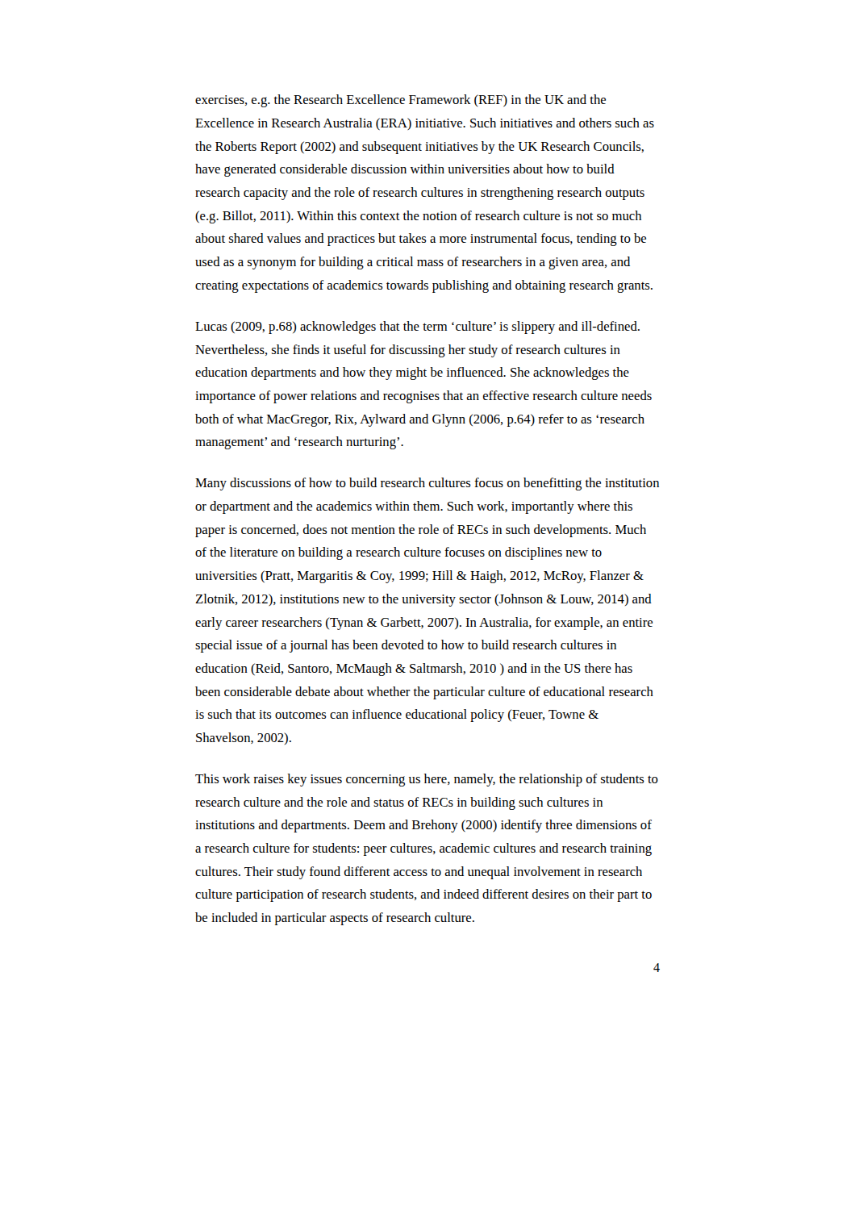exercises, e.g. the Research Excellence Framework (REF) in the UK and the Excellence in Research Australia (ERA) initiative. Such initiatives and others such as the Roberts Report (2002) and subsequent initiatives by the UK Research Councils, have generated considerable discussion within universities about how to build research capacity and the role of research cultures in strengthening research outputs (e.g. Billot, 2011). Within this context the notion of research culture is not so much about shared values and practices but takes a more instrumental focus, tending to be used as a synonym for building a critical mass of researchers in a given area, and creating expectations of academics towards publishing and obtaining research grants.
Lucas (2009, p.68) acknowledges that the term ‘culture’ is slippery and ill-defined. Nevertheless, she finds it useful for discussing her study of research cultures in education departments and how they might be influenced. She acknowledges the importance of power relations and recognises that an effective research culture needs both of what MacGregor, Rix, Aylward and Glynn (2006, p.64) refer to as ‘research management’ and ‘research nurturing’.
Many discussions of how to build research cultures focus on benefitting the institution or department and the academics within them. Such work, importantly where this paper is concerned, does not mention the role of RECs in such developments. Much of the literature on building a research culture focuses on disciplines new to universities (Pratt, Margaritis & Coy, 1999; Hill & Haigh, 2012, McRoy, Flanzer & Zlotnik, 2012), institutions new to the university sector (Johnson & Louw, 2014) and early career researchers (Tynan & Garbett, 2007). In Australia, for example, an entire special issue of a journal has been devoted to how to build research cultures in education (Reid, Santoro, McMaugh & Saltmarsh, 2010 ) and in the US there has been considerable debate about whether the particular culture of educational research is such that its outcomes can influence educational policy (Feuer, Towne & Shavelson, 2002).
This work raises key issues concerning us here, namely, the relationship of students to research culture and the role and status of RECs in building such cultures in institutions and departments. Deem and Brehony (2000) identify three dimensions of a research culture for students: peer cultures, academic cultures and research training cultures. Their study found different access to and unequal involvement in research culture participation of research students, and indeed different desires on their part to be included in particular aspects of research culture.
4